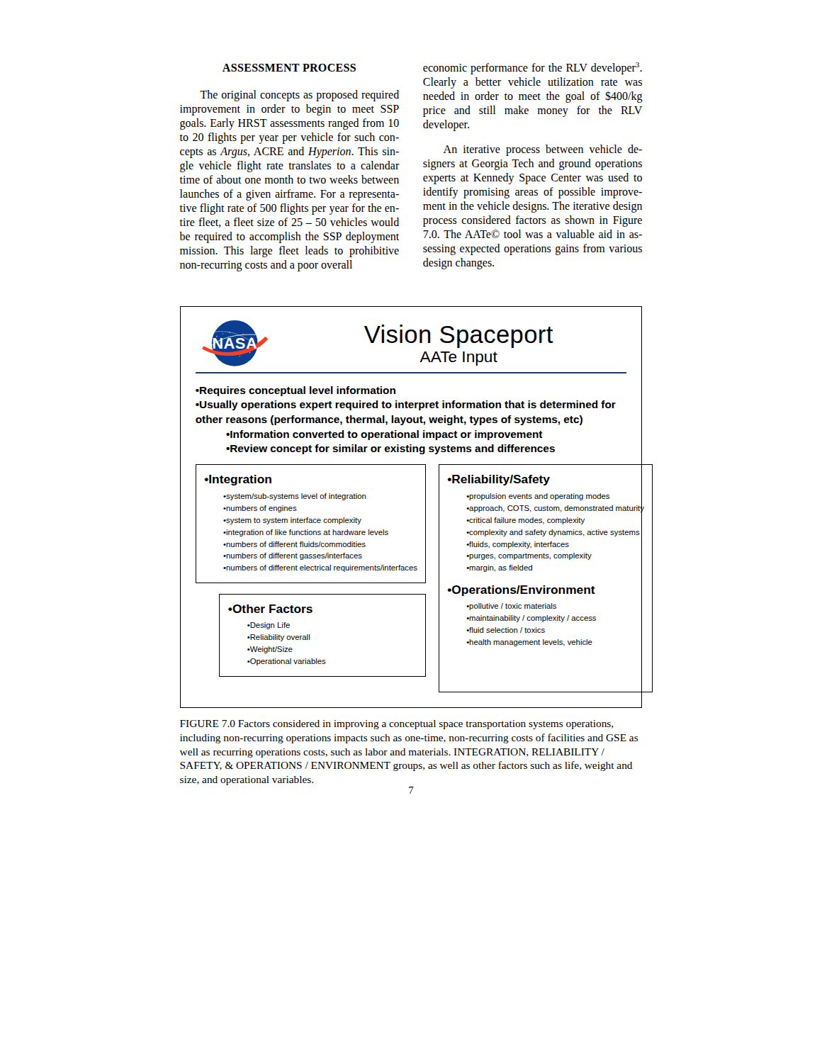Assessment Process
The original concepts as proposed required improvement in order to begin to meet SSP goals. Early HRST assessments ranged from 10 to 20 flights per year per vehicle for such concepts as Argus, ACRE and Hyperion. This single vehicle flight rate translates to a calendar time of about one month to two weeks between launches of a given airframe. For a representative flight rate of 500 flights per year for the entire fleet, a fleet size of 25 – 50 vehicles would be required to accomplish the SSP deployment mission. This large fleet leads to prohibitive non-recurring costs and a poor overall
economic performance for the RLV developer3. Clearly a better vehicle utilization rate was needed in order to meet the goal of $400/kg price and still make money for the RLV developer.
An iterative process between vehicle designers at Georgia Tech and ground operations experts at Kennedy Space Center was used to identify promising areas of possible improvement in the vehicle designs. The iterative design process considered factors as shown in Figure 7.0. The AATe© tool was a valuable aid in assessing expected operations gains from various design changes.
NASA
Vision Spaceport
AATe Input
•Requires conceptual level information
•Usually operations expert required to interpret information that is determined for
other reasons (performance, thermal, layout, weight, types of systems, etc)
•Information converted to operational impact or improvement
•Review concept for similar or existing systems and differences
•Integration
•system/sub-systems level of integration
•numbers of engines
•system to system interface complexity
•integration of like functions at hardware levels
•numbers of different fluids/commodities
•numbers of different gasses/interfaces
•numbers of different electrical requirements/interfaces
•Other Factors
•Design Life
•Reliability overall
•Weight/Size
•Operational variables
•Reliability/Safety
•propulsion events and operating modes
•approach, COTS, custom, demonstrated maturity
•critical failure modes, complexity
•complexity and safety dynamics, active systems
•fluids, complexity, interfaces
•purges, compartments, complexity
•margin, as fielded
•Operations/Environment
•pollutive / toxic materials
•maintainability / complexity / access
•fluid selection / toxics
•health management levels, vehicle
FIGURE 7.0 Factors considered in improving a conceptual space transportation systems operations, including non-recurring operations impacts such as one-time, non-recurring costs of facilities and GSE as well as recurring operations costs, such as labor and materials. INTEGRATION, RELIABILITY / SAFETY, & OPERATIONS / ENVIRONMENT groups, as well as other factors such as life, weight and size, and operational variables.
7